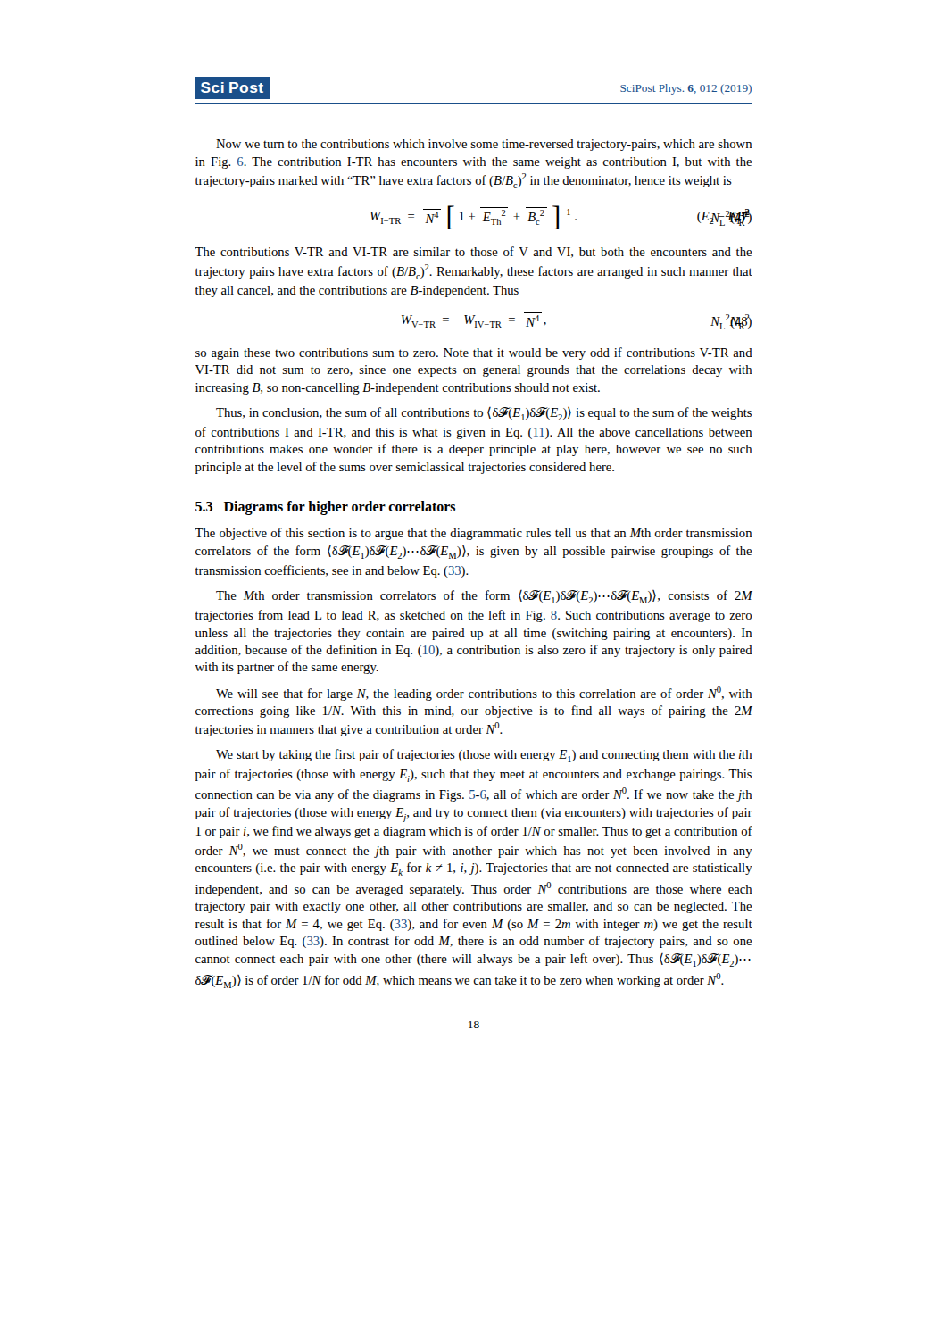Sci Post
SciPost Phys. 6, 012 (2019)
Now we turn to the contributions which involve some time-reversed trajectory-pairs, which are shown in Fig. 6. The contribution I-TR has encounters with the same weight as contribution I, but with the trajectory-pairs marked with “TR” have extra factors of (B/Bc)2 in the denominator, hence its weight is
WI−TR = NL 2 NR 2 N 4 [ 1 + (E 2 − E 1)2 ETh 2 + B 2 Bc 2 ]−1 . (47)
The contributions V-TR and VI-TR are similar to those of V and VI, but both the encounters and the trajectory pairs have extra factors of (B/Bc)2. Remarkably, these factors are arranged in such manner that they all cancel, and the contributions are B-independent. Thus
WV−TR = −WIV−TR = NL 2 NR 2 N 4, (48)
so again these two contributions sum to zero. Note that it would be very odd if contributions V-TR and VI-TR did not sum to zero, since one expects on general grounds that the correlations decay with increasing B, so non-cancelling B-independent contributions should not exist.
Thus, in conclusion, the sum of all contributions to ⟨δ𝓕(E 1)δ𝓕(E 2)⟩ is equal to the sum of the weights of contributions I and I-TR, and this is what is given in Eq. (11). All the above cancellations between contributions makes one wonder if there is a deeper principle at play here, however we see no such principle at the level of the sums over semiclassical trajectories considered here.
5.3 Diagrams for higher order correlators
The objective of this section is to argue that the diagrammatic rules tell us that an Mth order transmission correlators of the form ⟨δ𝓕(E 1)δ𝓕(E 2)⋯δ𝓕(EM)⟩, is given by all possible pairwise groupings of the transmission coefficients, see in and below Eq. (33).
The Mth order transmission correlators of the form ⟨δ𝓕(E 1)δ𝓕(E 2)⋯δ𝓕(EM)⟩, consists of 2M trajectories from lead L to lead R, as sketched on the left in Fig. 8. Such contributions average to zero unless all the trajectories they contain are paired up at all time (switching pairing at encounters). In addition, because of the definition in Eq. (10), a contribution is also zero if any trajectory is only paired with its partner of the same energy.
We will see that for large N, the leading order contributions to this correlation are of order N 0, with corrections going like 1/N. With this in mind, our objective is to find all ways of pairing the 2M trajectories in manners that give a contribution at order N 0.
We start by taking the first pair of trajectories (those with energy E 1) and connecting them with the ith pair of trajectories (those with energy Ei), such that they meet at encounters and exchange pairings. This connection can be via any of the diagrams in Figs. 5-6, all of which are order N 0. If we now take the jth pair of trajectories (those with energy Ej, and try to connect them (via encounters) with trajectories of pair 1 or pair i, we find we always get a diagram which is of order 1/N or smaller. Thus to get a contribution of order N 0, we must connect the jth pair with another pair which has not yet been involved in any encounters (i.e. the pair with energy Ek for k ≠ 1, i, j). Trajectories that are not connected are statistically independent, and so can be averaged separately. Thus order N 0 contributions are those where each trajectory pair with exactly one other, all other contributions are smaller, and so can be neglected. The result is that for M = 4, we get Eq. (33), and for even M (so M = 2m with integer m) we get the result outlined below Eq. (33). In contrast for odd M, there is an odd number of trajectory pairs, and so one cannot connect each pair with one other (there will always be a pair left over). Thus ⟨δ𝓕(E 1)δ𝓕(E 2)⋯δ𝓕(EM)⟩ is of order 1/N for odd M, which means we can take it to be zero when working at order N 0.
18